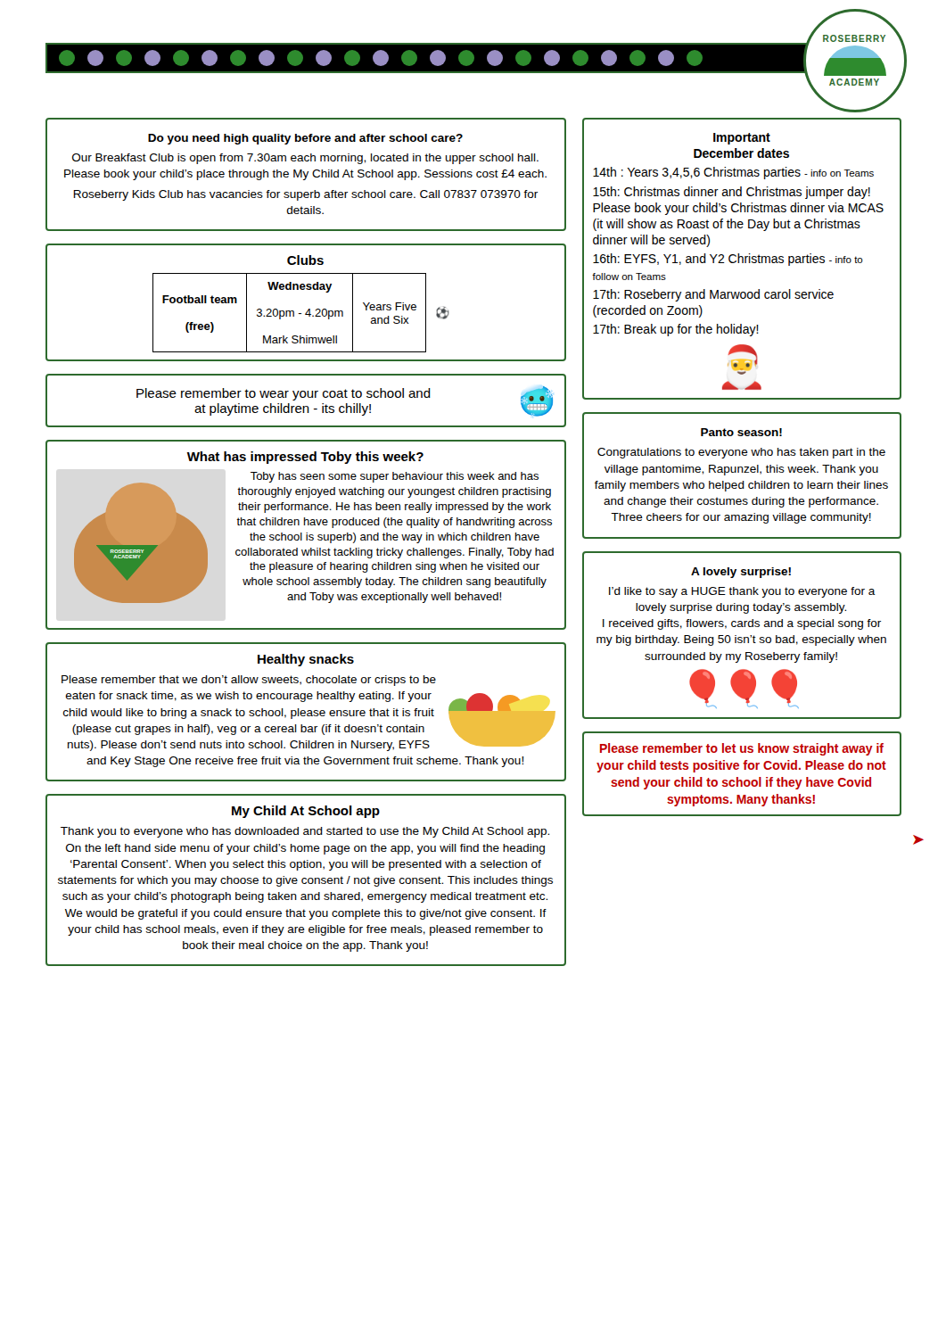ROSEBERRY
ACADEMY
Do you need high quality before and after school care?
Our Breakfast Club is open from 7.30am each morning, located in the upper school hall. Please book your child’s place through the My Child At School app. Sessions cost £4 each.
Roseberry Kids Club has vacancies for superb after school care. Call 07837 073970 for details.
Clubs
| Football team (free) | Wednesday 3.20pm - 4.20pm Mark Shimwell | Years Five and Six | ⚽ |
Please remember to wear your coat to school and
at playtime children - its chilly!
🥶
What has impressed Toby this week?
ROSEBERRY
ACADEMY
Toby has seen some super behaviour this week and has thoroughly enjoyed watching our youngest children practising their performance. He has been really impressed by the work that children have produced (the quality of handwriting across the school is superb) and the way in which children have collaborated whilst tackling tricky challenges. Finally, Toby had the pleasure of hearing children sing when he visited our whole school assembly today. The children sang beautifully and Toby was exceptionally well behaved!
Healthy snacks
Please remember that we don’t allow sweets, chocolate or crisps to be eaten for snack time, as we wish to encourage healthy eating. If your child would like to bring a snack to school, please ensure that it is fruit (please cut grapes in half), veg or a cereal bar (if it doesn’t contain nuts). Please don’t send nuts into school. Children in Nursery, EYFS and Key Stage One receive free fruit via the Government fruit scheme. Thank you!
My Child At School app
Thank you to everyone who has downloaded and started to use the My Child At School app. On the left hand side menu of your child’s home page on the app, you will find the heading ‘Parental Consent’. When you select this option, you will be presented with a selection of statements for which you may choose to give consent / not give consent. This includes things such as your child’s photograph being taken and shared, emergency medical treatment etc. We would be grateful if you could ensure that you complete this to give/not give consent. If your child has school meals, even if they are eligible for free meals, pleased remember to book their meal choice on the app. Thank you!
Important
December dates
14th : Years 3,4,5,6 Christmas parties - info on Teams
15th: Christmas dinner and Christmas jumper day! Please book your child’s Christmas dinner via MCAS (it will show as Roast of the Day but a Christmas dinner will be served)
16th: EYFS, Y1, and Y2 Christmas parties - info to follow on Teams
17th: Roseberry and Marwood carol service (recorded on Zoom)
17th: Break up for the holiday!
🎅
Panto season!
Congratulations to everyone who has taken part in the village pantomime, Rapunzel, this week. Thank you family members who helped children to learn their lines and change their costumes during the performance.
Three cheers for our amazing village community!
A lovely surprise!
I’d like to say a HUGE thank you to everyone for a lovely surprise during today’s assembly.
I received gifts, flowers, cards and a special song for my big birthday. Being 50 isn’t so bad, especially when surrounded by my Roseberry family!
🎈🎈🎈
Please remember to let us know straight away if your child tests positive for Covid. Please do not send your child to school if they have Covid symptoms. Many thanks!
➤